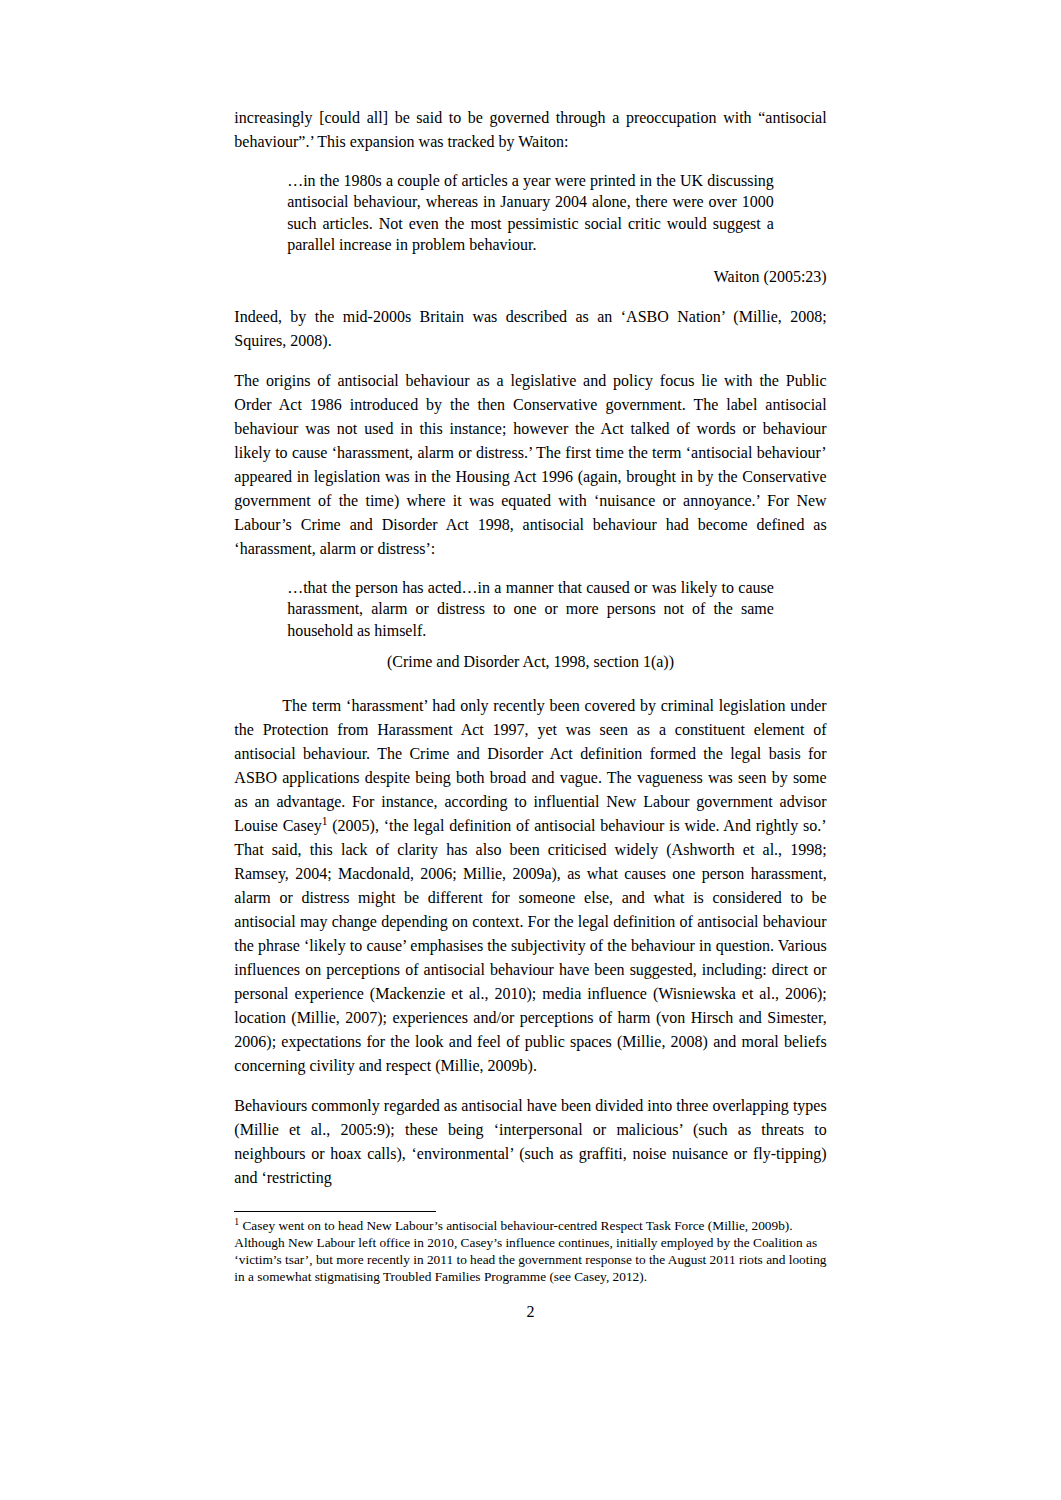increasingly [could all] be said to be governed through a preoccupation with “antisocial behaviour”.’ This expansion was tracked by Waiton:
…in the 1980s a couple of articles a year were printed in the UK discussing antisocial behaviour, whereas in January 2004 alone, there were over 1000 such articles. Not even the most pessimistic social critic would suggest a parallel increase in problem behaviour.
Waiton (2005:23)
Indeed, by the mid-2000s Britain was described as an ‘ASBO Nation’ (Millie, 2008; Squires, 2008).
The origins of antisocial behaviour as a legislative and policy focus lie with the Public Order Act 1986 introduced by the then Conservative government. The label antisocial behaviour was not used in this instance; however the Act talked of words or behaviour likely to cause ‘harassment, alarm or distress.’ The first time the term ‘antisocial behaviour’ appeared in legislation was in the Housing Act 1996 (again, brought in by the Conservative government of the time) where it was equated with ‘nuisance or annoyance.’ For New Labour’s Crime and Disorder Act 1998, antisocial behaviour had become defined as ‘harassment, alarm or distress’:
…that the person has acted…in a manner that caused or was likely to cause harassment, alarm or distress to one or more persons not of the same household as himself.
(Crime and Disorder Act, 1998, section 1(a))
The term ‘harassment’ had only recently been covered by criminal legislation under the Protection from Harassment Act 1997, yet was seen as a constituent element of antisocial behaviour. The Crime and Disorder Act definition formed the legal basis for ASBO applications despite being both broad and vague. The vagueness was seen by some as an advantage. For instance, according to influential New Labour government advisor Louise Casey1 (2005), ‘the legal definition of antisocial behaviour is wide. And rightly so.’ That said, this lack of clarity has also been criticised widely (Ashworth et al., 1998; Ramsey, 2004; Macdonald, 2006; Millie, 2009a), as what causes one person harassment, alarm or distress might be different for someone else, and what is considered to be antisocial may change depending on context. For the legal definition of antisocial behaviour the phrase ‘likely to cause’ emphasises the subjectivity of the behaviour in question. Various influences on perceptions of antisocial behaviour have been suggested, including: direct or personal experience (Mackenzie et al., 2010); media influence (Wisniewska et al., 2006); location (Millie, 2007); experiences and/or perceptions of harm (von Hirsch and Simester, 2006); expectations for the look and feel of public spaces (Millie, 2008) and moral beliefs concerning civility and respect (Millie, 2009b).
Behaviours commonly regarded as antisocial have been divided into three overlapping types (Millie et al., 2005:9); these being ‘interpersonal or malicious’ (such as threats to neighbours or hoax calls), ‘environmental’ (such as graffiti, noise nuisance or fly-tipping) and ‘restricting
1 Casey went on to head New Labour’s antisocial behaviour-centred Respect Task Force (Millie, 2009b).
Although New Labour left office in 2010, Casey’s influence continues, initially employed by the Coalition as ‘victim’s tsar’, but more recently in 2011 to head the government response to the August 2011 riots and looting in a somewhat stigmatising Troubled Families Programme (see Casey, 2012).
2